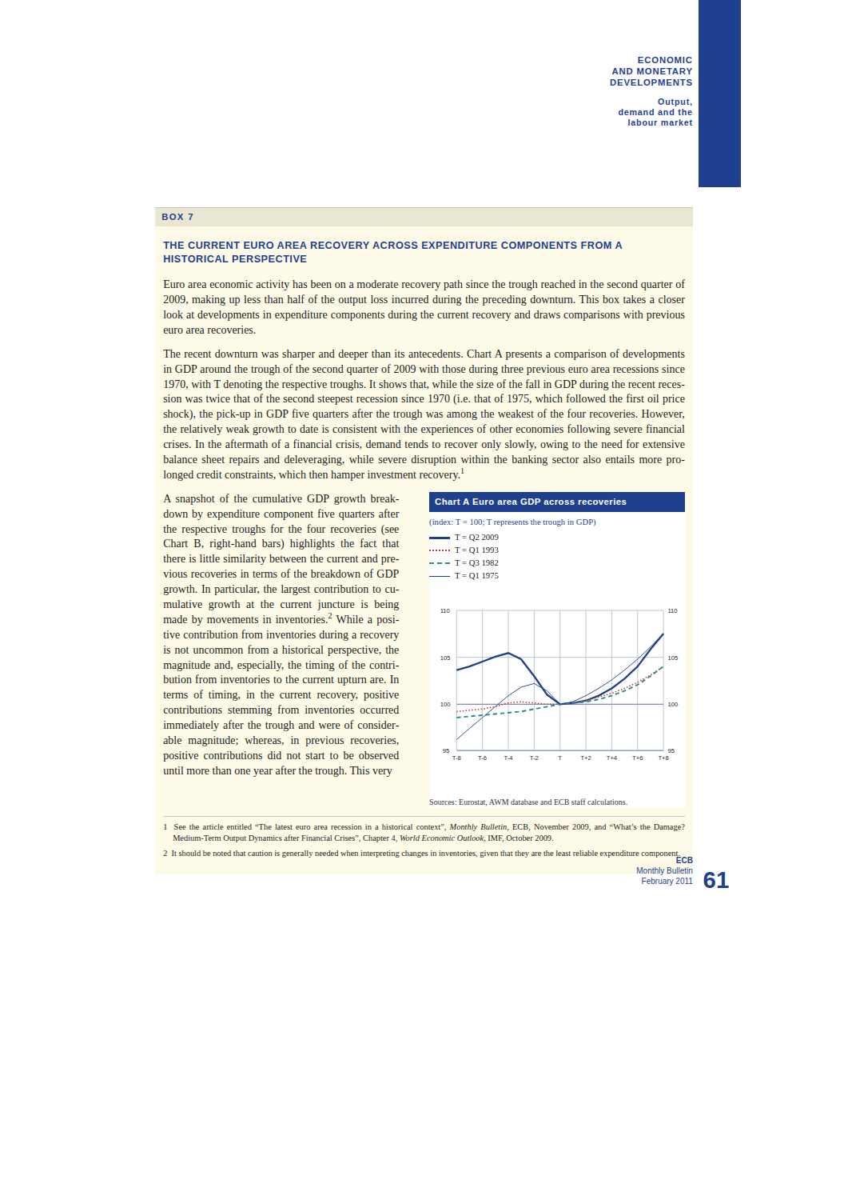ECONOMIC
AND MONETARY
DEVELOPMENTS
Output, demand and the labour market
Box 7
The current euro area recovery across expenditure components from a historical perspective
Euro area economic activity has been on a moderate recovery path since the trough reached in the second quarter of 2009, making up less than half of the output loss incurred during the preceding downturn. This box takes a closer look at developments in expenditure components during the current recovery and draws comparisons with previous euro area recoveries.
The recent downturn was sharper and deeper than its antecedents. Chart A presents a comparison of developments in GDP around the trough of the second quarter of 2009 with those during three previous euro area recessions since 1970, with T denoting the respective troughs. It shows that, while the size of the fall in GDP during the recent recession was twice that of the second steepest recession since 1970 (i.e. that of 1975, which followed the first oil price shock), the pick-up in GDP five quarters after the trough was among the weakest of the four recoveries. However, the relatively weak growth to date is consistent with the experiences of other economies following severe financial crises. In the aftermath of a financial crisis, demand tends to recover only slowly, owing to the need for extensive balance sheet repairs and deleveraging, while severe disruption within the banking sector also entails more prolonged credit constraints, which then hamper investment recovery.1
A snapshot of the cumulative GDP growth breakdown by expenditure component five quarters after the respective troughs for the four recoveries (see Chart B, right-hand bars) highlights the fact that there is little similarity between the current and previous recoveries in terms of the breakdown of GDP growth. In particular, the largest contribution to cumulative growth at the current juncture is being made by movements in inventories.2 While a positive contribution from inventories during a recovery is not uncommon from a historical perspective, the magnitude and, especially, the timing of the contribution from inventories to the current upturn are. In terms of timing, in the current recovery, positive contributions stemming from inventories occurred immediately after the trough and were of considerable magnitude; whereas, in previous recoveries, positive contributions did not start to be observed until more than one year after the trough. This very
Chart A Euro area GDP across recoveries
(index: T = 100; T represents the trough in GDP)
T = Q2 2009
T = Q1 1993
T = Q3 1982
T = Q1 1975
110 105 100 95 110 105 100 95 T-8 T-6 T-4 T-2 T T+2 T+4 T+6 T+8
Sources: Eurostat, AWM database and ECB staff calculations.
1 See the article entitled “The latest euro area recession in a historical context”, Monthly Bulletin, ECB, November 2009, and “What’s the Damage? Medium-Term Output Dynamics after Financial Crises”, Chapter 4, World Economic Outlook, IMF, October 2009.
2 It should be noted that caution is generally needed when interpreting changes in inventories, given that they are the least reliable expenditure component.
ECB
Monthly Bulletin
February 2011
61